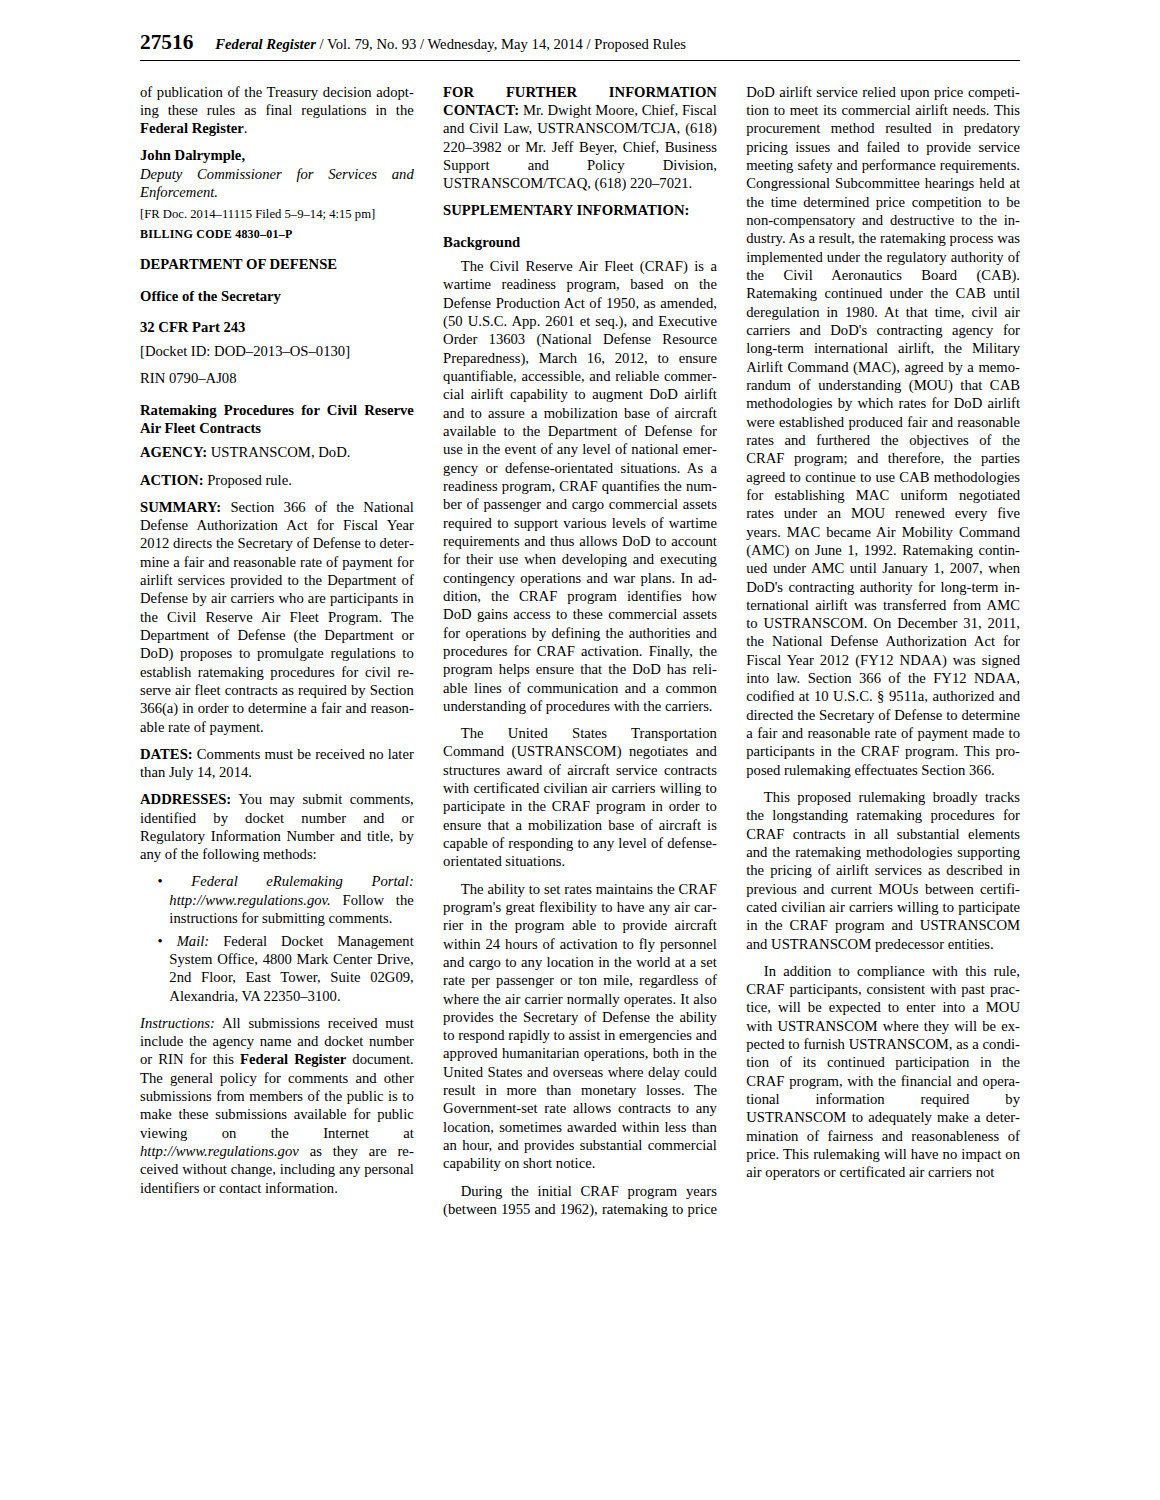27516 Federal Register / Vol. 79, No. 93 / Wednesday, May 14, 2014 / Proposed Rules
of publication of the Treasury decision adopting these rules as final regulations in the Federal Register.
John Dalrymple,
Deputy Commissioner for Services and Enforcement.
[FR Doc. 2014–11115 Filed 5–9–14; 4:15 pm]
BILLING CODE 4830–01–P
DEPARTMENT OF DEFENSE
Office of the Secretary
32 CFR Part 243
[Docket ID: DOD–2013–OS–0130]
RIN 0790–AJ08
Ratemaking Procedures for Civil Reserve Air Fleet Contracts
Agency: USTRANSCOM, DoD.
Action: Proposed rule.
Summary: Section 366 of the National Defense Authorization Act for Fiscal Year 2012 directs the Secretary of Defense to determine a fair and reasonable rate of payment for airlift services provided to the Department of Defense by air carriers who are participants in the Civil Reserve Air Fleet Program. The Department of Defense (the Department or DoD) proposes to promulgate regulations to establish ratemaking procedures for civil reserve air fleet contracts as required by Section 366(a) in order to determine a fair and reasonable rate of payment.
Dates: Comments must be received no later than July 14, 2014.
Addresses: You may submit comments, identified by docket number and or Regulatory Information Number and title, by any of the following methods:
Federal eRulemaking Portal: http://www.regulations.gov. Follow the instructions for submitting comments.
Mail: Federal Docket Management System Office, 4800 Mark Center Drive, 2nd Floor, East Tower, Suite 02G09, Alexandria, VA 22350–3100.
Instructions: All submissions received must include the agency name and docket number or RIN for this Federal Register document. The general policy for comments and other submissions from members of the public is to make these submissions available for public viewing on the Internet at http://www.regulations.gov as they are received without change, including any personal identifiers or contact information.
For Further Information Contact: Mr. Dwight Moore, Chief, Fiscal and Civil Law, USTRANSCOM/TCJA, (618) 220–3982 or Mr. Jeff Beyer, Chief, Business Support and Policy Division, USTRANSCOM/TCAQ, (618) 220–7021.
Supplementary Information:
Background
The Civil Reserve Air Fleet (CRAF) is a wartime readiness program, based on the Defense Production Act of 1950, as amended, (50 U.S.C. App. 2601 et seq.), and Executive Order 13603 (National Defense Resource Preparedness), March 16, 2012, to ensure quantifiable, accessible, and reliable commercial airlift capability to augment DoD airlift and to assure a mobilization base of aircraft available to the Department of Defense for use in the event of any level of national emergency or defense-orientated situations. As a readiness program, CRAF quantifies the number of passenger and cargo commercial assets required to support various levels of wartime requirements and thus allows DoD to account for their use when developing and executing contingency operations and war plans. In addition, the CRAF program identifies how DoD gains access to these commercial assets for operations by defining the authorities and procedures for CRAF activation. Finally, the program helps ensure that the DoD has reliable lines of communication and a common understanding of procedures with the carriers.
The United States Transportation Command (USTRANSCOM) negotiates and structures award of aircraft service contracts with certificated civilian air carriers willing to participate in the CRAF program in order to ensure that a mobilization base of aircraft is capable of responding to any level of defense-orientated situations.
The ability to set rates maintains the CRAF program's great flexibility to have any air carrier in the program able to provide aircraft within 24 hours of activation to fly personnel and cargo to any location in the world at a set rate per passenger or ton mile, regardless of where the air carrier normally operates. It also provides the Secretary of Defense the ability to respond rapidly to assist in emergencies and approved humanitarian operations, both in the United States and overseas where delay could result in more than monetary losses. The Government-set rate allows contracts to any location, sometimes awarded within less than an hour, and provides substantial commercial capability on short notice.
During the initial CRAF program years (between 1955 and 1962), ratemaking to price DoD airlift service relied upon price competition to meet its commercial airlift needs. This procurement method resulted in predatory pricing issues and failed to provide service meeting safety and performance requirements. Congressional Subcommittee hearings held at the time determined price competition to be non-compensatory and destructive to the industry. As a result, the ratemaking process was implemented under the regulatory authority of the Civil Aeronautics Board (CAB). Ratemaking continued under the CAB until deregulation in 1980. At that time, civil air carriers and DoD's contracting agency for long-term international airlift, the Military Airlift Command (MAC), agreed by a memorandum of understanding (MOU) that CAB methodologies by which rates for DoD airlift were established produced fair and reasonable rates and furthered the objectives of the CRAF program; and therefore, the parties agreed to continue to use CAB methodologies for establishing MAC uniform negotiated rates under an MOU renewed every five years. MAC became Air Mobility Command (AMC) on June 1, 1992. Ratemaking continued under AMC until January 1, 2007, when DoD's contracting authority for long-term international airlift was transferred from AMC to USTRANSCOM. On December 31, 2011, the National Defense Authorization Act for Fiscal Year 2012 (FY12 NDAA) was signed into law. Section 366 of the FY12 NDAA, codified at 10 U.S.C. § 9511a, authorized and directed the Secretary of Defense to determine a fair and reasonable rate of payment made to participants in the CRAF program. This proposed rulemaking effectuates Section 366.
This proposed rulemaking broadly tracks the longstanding ratemaking procedures for CRAF contracts in all substantial elements and the ratemaking methodologies supporting the pricing of airlift services as described in previous and current MOUs between certificated civilian air carriers willing to participate in the CRAF program and USTRANSCOM and USTRANSCOM predecessor entities.
In addition to compliance with this rule, CRAF participants, consistent with past practice, will be expected to enter into a MOU with USTRANSCOM where they will be expected to furnish USTRANSCOM, as a condition of its continued participation in the CRAF program, with the financial and operational information required by USTRANSCOM to adequately make a determination of fairness and reasonableness of price. This rulemaking will have no impact on air operators or certificated air carriers not